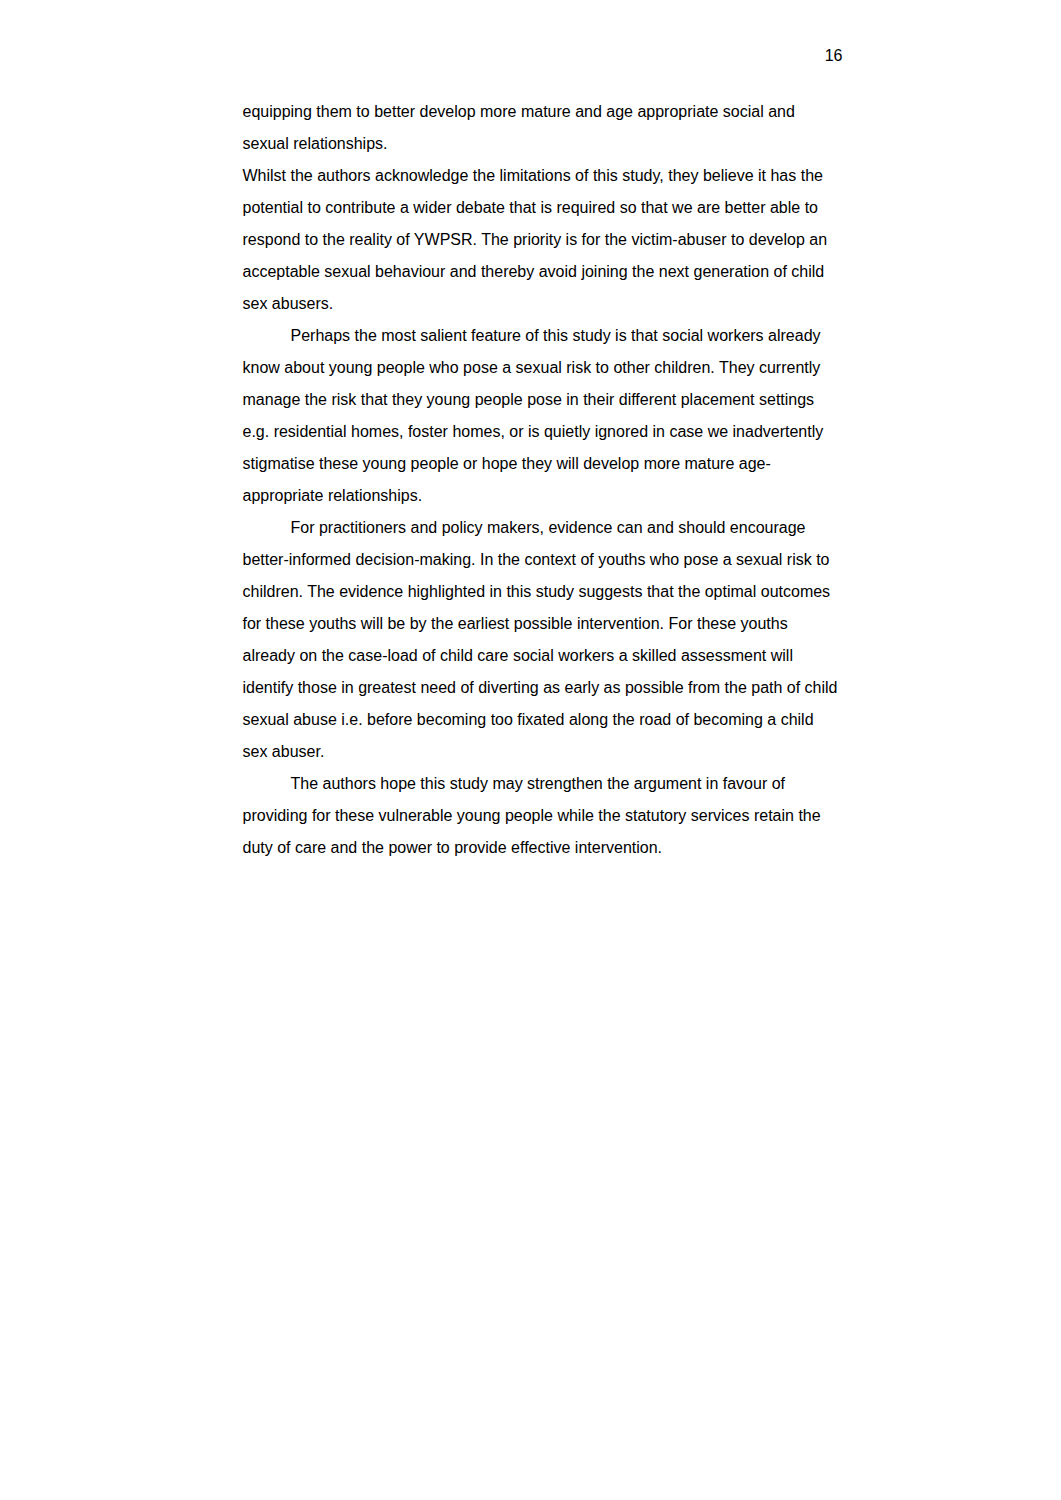16
equipping them to better develop more mature and age appropriate social and sexual relationships.
Whilst the authors acknowledge the limitations of this study, they believe it has the potential to contribute a wider debate that is required so that we are better able to respond to the reality of YWPSR. The priority is for the victim-abuser to develop an acceptable sexual behaviour and thereby avoid joining the next generation of child sex abusers.
Perhaps the most salient feature of this study is that social workers already know about young people who pose a sexual risk to other children. They currently manage the risk that they young people pose in their different placement settings e.g. residential homes, foster homes, or is quietly ignored in case we inadvertently stigmatise these young people or hope they will develop more mature age-appropriate relationships.
For practitioners and policy makers, evidence can and should encourage better-informed decision-making. In the context of youths who pose a sexual risk to children. The evidence highlighted in this study suggests that the optimal outcomes for these youths will be by the earliest possible intervention. For these youths already on the case-load of child care social workers a skilled assessment will identify those in greatest need of diverting as early as possible from the path of child sexual abuse i.e. before becoming too fixated along the road of becoming a child sex abuser.
The authors hope this study may strengthen the argument in favour of providing for these vulnerable young people while the statutory services retain the duty of care and the power to provide effective intervention.